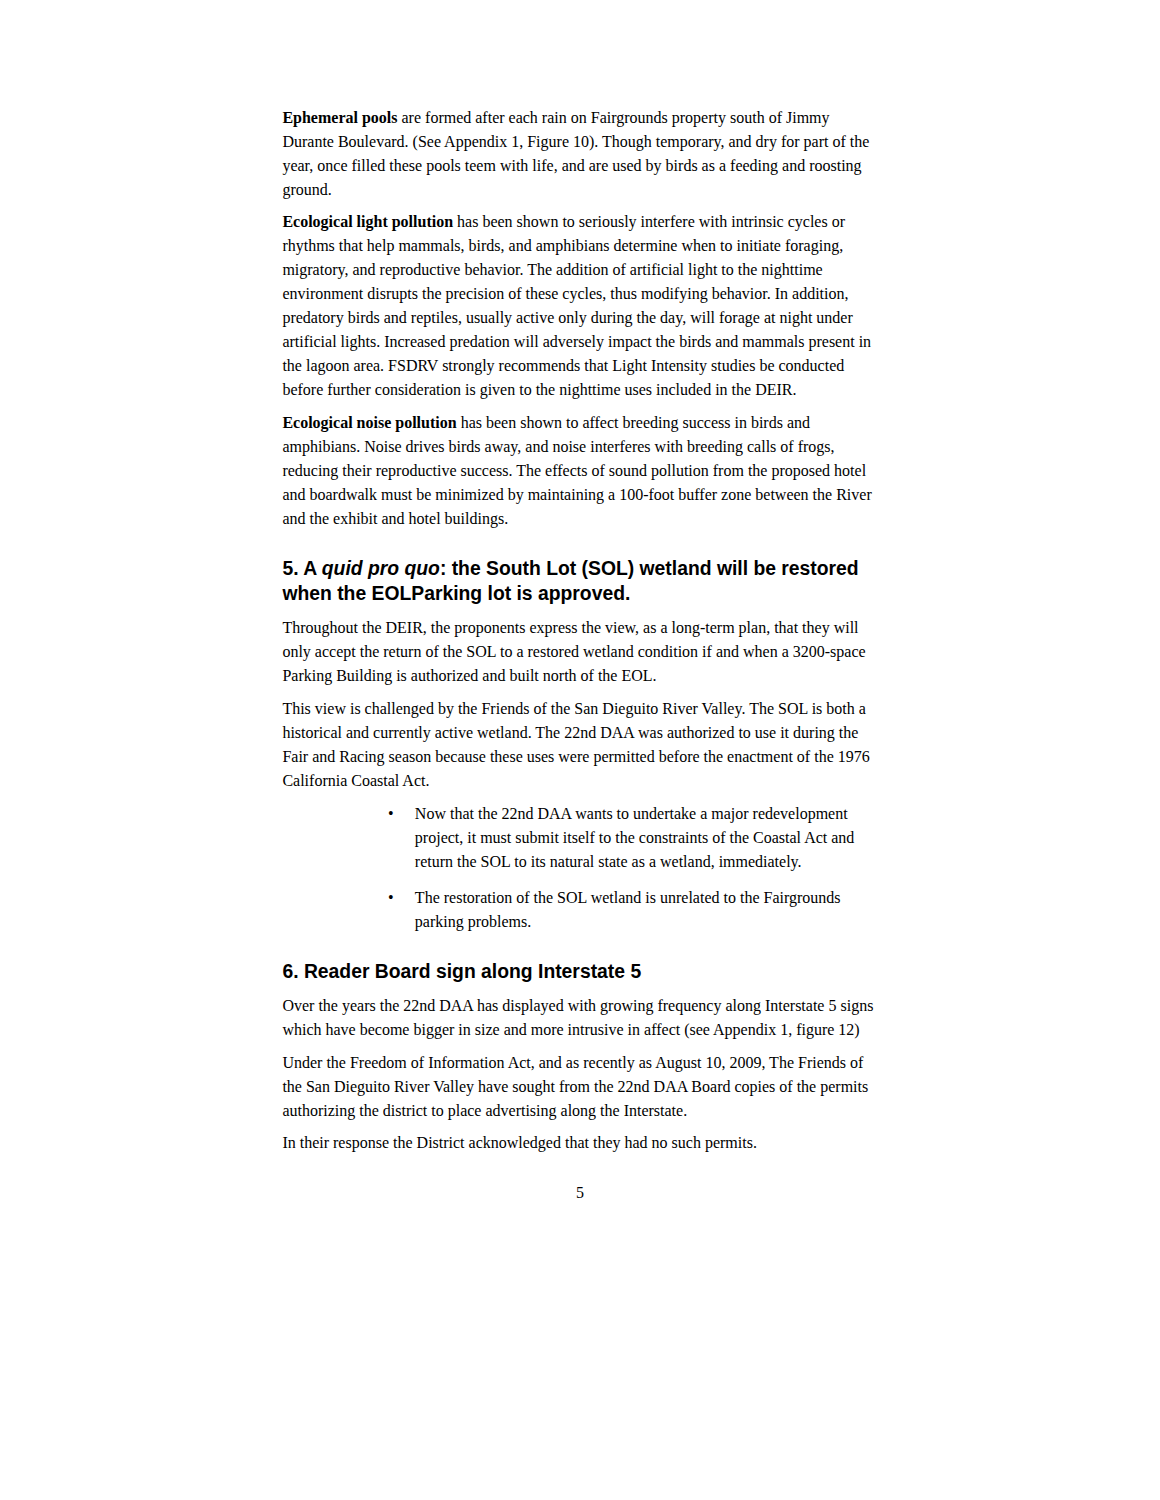Ephemeral pools are formed after each rain on Fairgrounds property south of Jimmy Durante Boulevard. (See Appendix 1, Figure 10). Though temporary, and dry for part of the year, once filled these pools teem with life, and are used by birds as a feeding and roosting ground.
Ecological light pollution has been shown to seriously interfere with intrinsic cycles or rhythms that help mammals, birds, and amphibians determine when to initiate foraging, migratory, and reproductive behavior. The addition of artificial light to the nighttime environment disrupts the precision of these cycles, thus modifying behavior. In addition, predatory birds and reptiles, usually active only during the day, will forage at night under artificial lights. Increased predation will adversely impact the birds and mammals present in the lagoon area. FSDRV strongly recommends that Light Intensity studies be conducted before further consideration is given to the nighttime uses included in the DEIR.
Ecological noise pollution has been shown to affect breeding success in birds and amphibians. Noise drives birds away, and noise interferes with breeding calls of frogs, reducing their reproductive success. The effects of sound pollution from the proposed hotel and boardwalk must be minimized by maintaining a 100-foot buffer zone between the River and the exhibit and hotel buildings.
5. A quid pro quo: the South Lot (SOL) wetland will be restored when the EOLParking lot is approved.
Throughout the DEIR, the proponents express the view, as a long-term plan, that they will only accept the return of the SOL to a restored wetland condition if and when a 3200-space Parking Building is authorized and built north of the EOL.
This view is challenged by the Friends of the San Dieguito River Valley. The SOL is both a historical and currently active wetland. The 22nd DAA was authorized to use it during the Fair and Racing season because these uses were permitted before the enactment of the 1976 California Coastal Act.
Now that the 22nd DAA wants to undertake a major redevelopment project, it must submit itself to the constraints of the Coastal Act and return the SOL to its natural state as a wetland, immediately.
The restoration of the SOL wetland is unrelated to the Fairgrounds parking problems.
6. Reader Board sign along Interstate 5
Over the years the 22nd DAA has displayed with growing frequency along Interstate 5 signs which have become bigger in size and more intrusive in affect (see Appendix 1, figure 12)
Under the Freedom of Information Act, and as recently as August 10, 2009, The Friends of the San Dieguito River Valley have sought from the 22nd DAA Board copies of the permits authorizing the district to place advertising along the Interstate.
In their response the District acknowledged that they had no such permits.
5